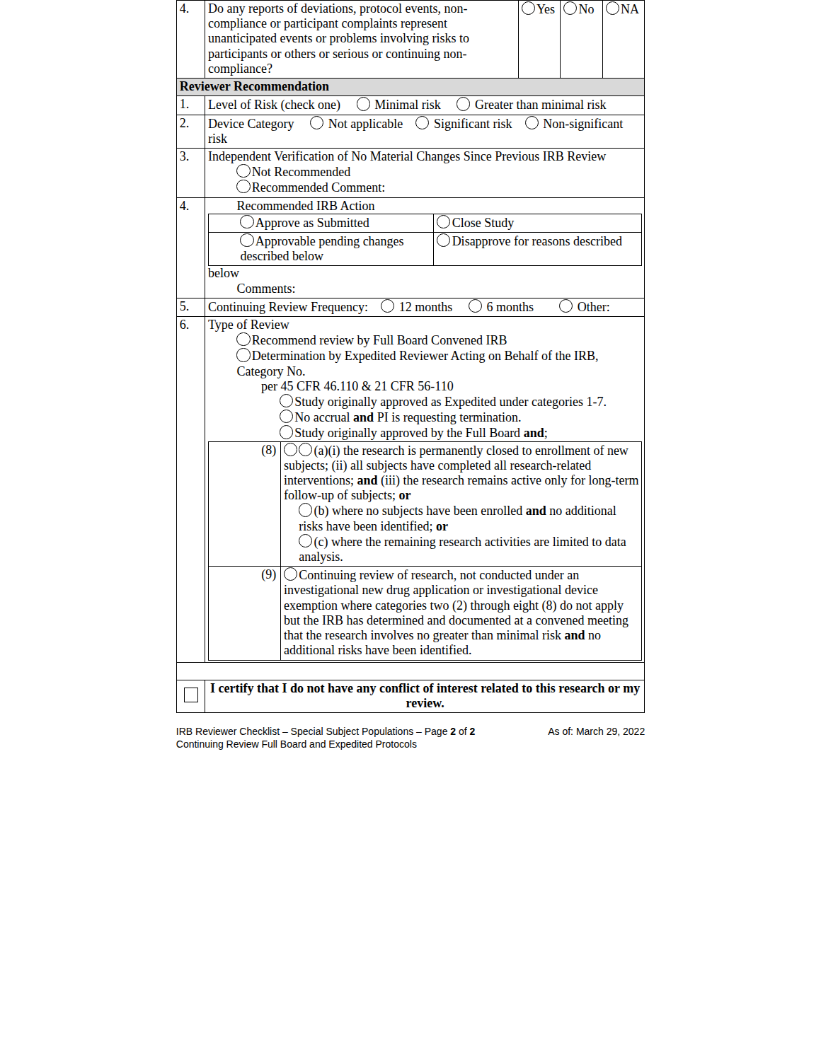| 4. | Do any reports of deviations, protocol events, non-compliance or participant complaints represent unanticipated events or problems involving risks to participants or others or serious or continuing non-compliance? | Yes | No | NA |
| Reviewer Recommendation |
| 1. | Level of Risk (check one) Minimal risk Greater than minimal risk |
| 2. | Device Category Not applicable Significant risk Non-significant risk |
| 3. | Independent Verification of No Material Changes Since Previous IRB Review Not Recommended Recommended Comment: |
| 4. | Recommended IRB Action / Approve as Submitted / Close Study / / Approvable pending changes described below / Disapprove for reasons described / below Comments: |
| 5. | Continuing Review Frequency: 12 months 6 months Other: |
| 6. | Type of Review Recommend review by Full Board Convened IRB Determination by Expedited Reviewer Acting on Behalf of the IRB, Category No. per 45 CFR 46.110 & 21 CFR 56-110 Study originally approved as Expedited under categories 1-7. No accrual and PI is requesting termination. Study originally approved by the Full Board and ; / (8) / (a)(i) the research is permanently closed to enrollment of new subjects; (ii) all subjects have completed all research-related interventions; and (iii) the research remains active only for long-term follow-up of subjects; or (b) where no subjects have been enrolled and no additional risks have been identified; or (c) where the remaining research activities are limited to data analysis. / / (9) / Continuing review of research, not conducted under an investigational new drug application or investigational device exemption where categories two (2) through eight (8) do not apply but the IRB has determined and documented at a convened meeting that the research involves no greater than minimal risk and no additional risks have been identified. / |
| | I certify that I do not have any conflict of interest related to this research or my review. |
IRB Reviewer Checklist – Special Subject Populations – Page 2 of 2
As of: March 29, 2022
Continuing Review Full Board and Expedited Protocols